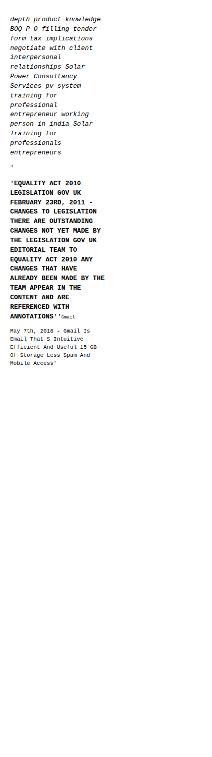depth product knowledge BOQ P O filling tender form tax implications negotiate with client interpersonal relationships Solar Power Consultancy Services pv system training for professional entrepreneur working person in india Solar Training for professionals entrepreneurs
'
'EQUALITY ACT 2010 LEGISLATION GOV UK FEBRUARY 23RD, 2011 - CHANGES TO LEGISLATION THERE ARE OUTSTANDING CHANGES NOT YET MADE BY THE LEGISLATION GOV UK EDITORIAL TEAM TO EQUALITY ACT 2010 ANY CHANGES THAT HAVE ALREADY BEEN MADE BY THE TEAM APPEAR IN THE CONTENT AND ARE REFERENCED WITH ANNOTATIONS''Gmail
May 7th, 2018 - Gmail Is Email That S Intuitive Efficient And Useful 15 GB Of Storage Less Spam And Mobile Access'